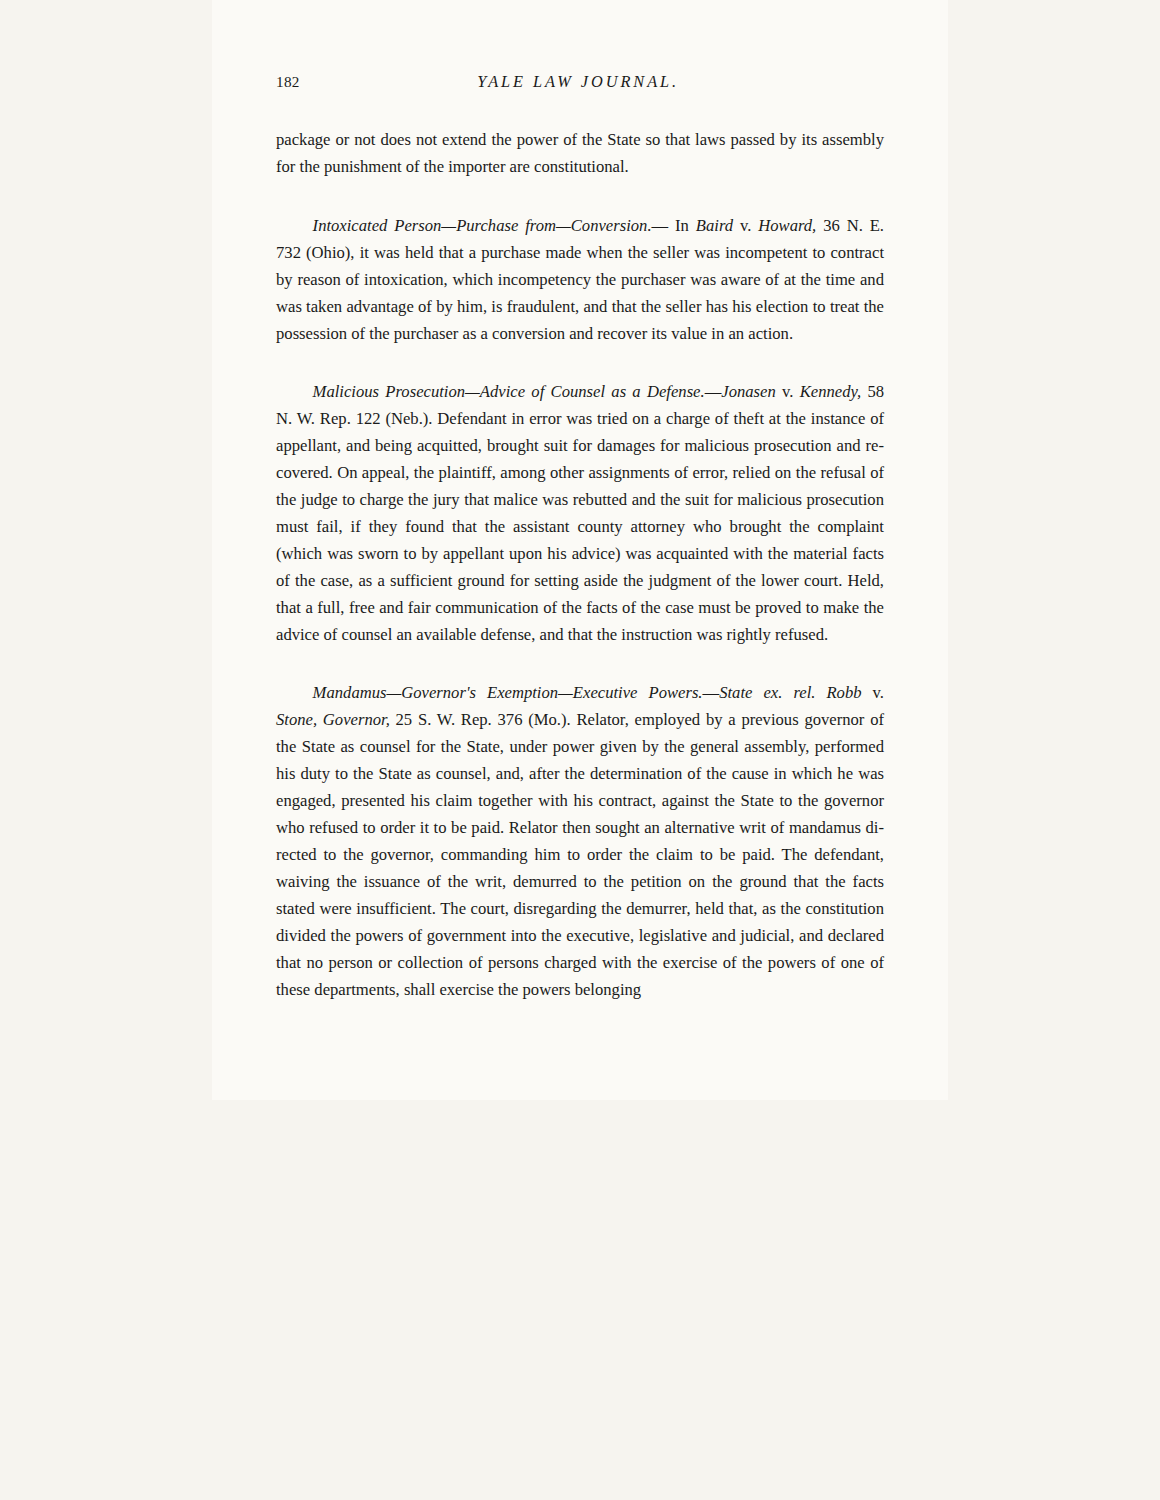182
Yale Law Journal.
package or not does not extend the power of the State so that laws passed by its assembly for the punishment of the importer are constitutional.
Intoxicated Person—Purchase from—Conversion.— In Baird v. Howard, 36 N. E. 732 (Ohio), it was held that a purchase made when the seller was incompetent to contract by reason of intoxication, which incompetency the purchaser was aware of at the time and was taken advantage of by him, is fraudulent, and that the seller has his election to treat the possession of the purchaser as a conversion and recover its value in an action.
Malicious Prosecution—Advice of Counsel as a Defense.—Jonasen v. Kennedy, 58 N. W. Rep. 122 (Neb.). Defendant in error was tried on a charge of theft at the instance of appellant, and being acquitted, brought suit for damages for malicious prosecution and recovered. On appeal, the plaintiff, among other assignments of error, relied on the refusal of the judge to charge the jury that malice was rebutted and the suit for malicious prosecution must fail, if they found that the assistant county attorney who brought the complaint (which was sworn to by appellant upon his advice) was acquainted with the material facts of the case, as a sufficient ground for setting aside the judgment of the lower court. Held, that a full, free and fair communication of the facts of the case must be proved to make the advice of counsel an available defense, and that the instruction was rightly refused.
Mandamus—Governor's Exemption—Executive Powers.—State ex. rel. Robb v. Stone, Governor, 25 S. W. Rep. 376 (Mo.). Relator, employed by a previous governor of the State as counsel for the State, under power given by the general assembly, performed his duty to the State as counsel, and, after the determination of the cause in which he was engaged, presented his claim together with his contract, against the State to the governor who refused to order it to be paid. Relator then sought an alternative writ of mandamus directed to the governor, commanding him to order the claim to be paid. The defendant, waiving the issuance of the writ, demurred to the petition on the ground that the facts stated were insufficient. The court, disregarding the demurrer, held that, as the constitution divided the powers of government into the executive, legislative and judicial, and declared that no person or collection of persons charged with the exercise of the powers of one of these departments, shall exercise the powers belonging